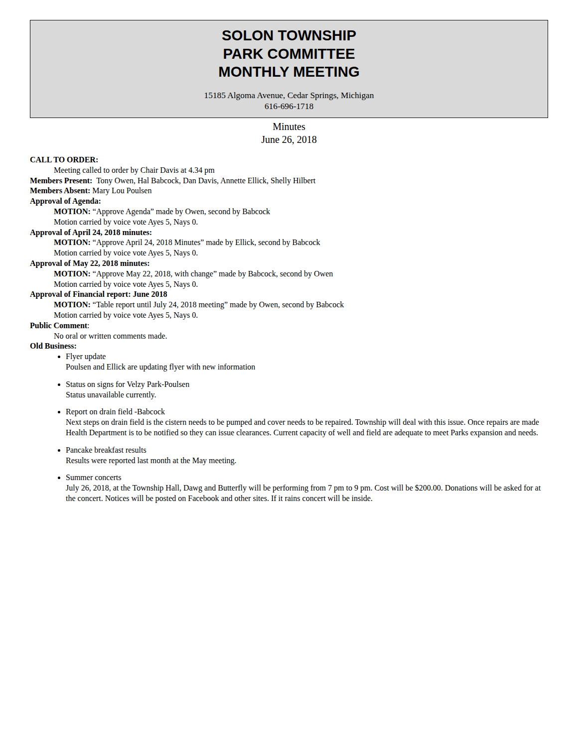SOLON TOWNSHIP
PARK COMMITTEE
MONTHLY MEETING
15185 Algoma Avenue, Cedar Springs, Michigan
616-696-1718
Minutes
June 26, 2018
CALL TO ORDER:
Meeting called to order by Chair Davis at 4.34 pm
Members Present: Tony Owen, Hal Babcock, Dan Davis, Annette Ellick, Shelly Hilbert
Members Absent: Mary Lou Poulsen
Approval of Agenda:
MOTION: “Approve Agenda” made by Owen, second by Babcock
Motion carried by voice vote Ayes 5, Nays 0.
Approval of April 24, 2018 minutes:
MOTION: “Approve April 24, 2018 Minutes” made by Ellick, second by Babcock
Motion carried by voice vote Ayes 5, Nays 0.
Approval of May 22, 2018 minutes:
MOTION: “Approve May 22, 2018, with change” made by Babcock, second by Owen
Motion carried by voice vote Ayes 5, Nays 0.
Approval of Financial report: June 2018
MOTION: “Table report until July 24, 2018 meeting” made by Owen, second by Babcock
Motion carried by voice vote Ayes 5, Nays 0.
Public Comment:
No oral or written comments made.
Old Business:
Flyer update
Poulsen and Ellick are updating flyer with new information
Status on signs for Velzy Park-Poulsen
Status unavailable currently.
Report on drain field -Babcock
Next steps on drain field is the cistern needs to be pumped and cover needs to be repaired. Township will deal with this issue. Once repairs are made Health Department is to be notified so they can issue clearances. Current capacity of well and field are adequate to meet Parks expansion and needs.
Pancake breakfast results
Results were reported last month at the May meeting.
Summer concerts
July 26, 2018, at the Township Hall, Dawg and Butterfly will be performing from 7 pm to 9 pm. Cost will be $200.00. Donations will be asked for at the concert. Notices will be posted on Facebook and other sites. If it rains concert will be inside.